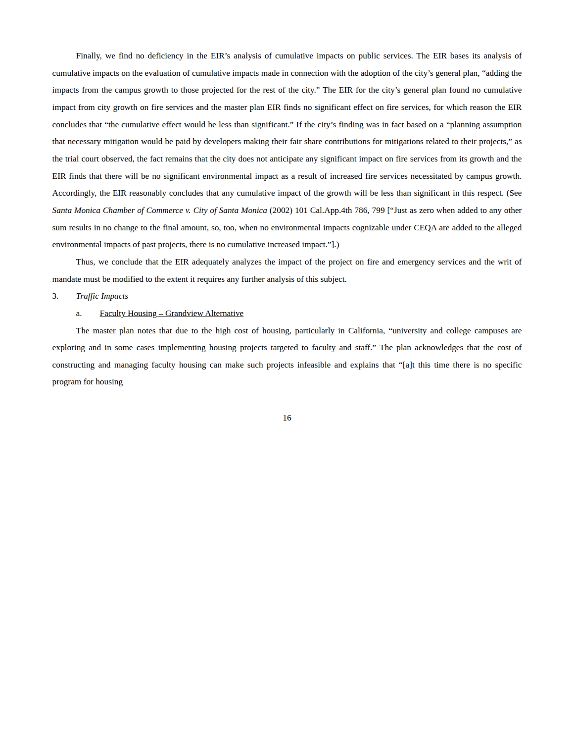Finally, we find no deficiency in the EIR’s analysis of cumulative impacts on public services. The EIR bases its analysis of cumulative impacts on the evaluation of cumulative impacts made in connection with the adoption of the city’s general plan, “adding the impacts from the campus growth to those projected for the rest of the city.” The EIR for the city’s general plan found no cumulative impact from city growth on fire services and the master plan EIR finds no significant effect on fire services, for which reason the EIR concludes that “the cumulative effect would be less than significant.” If the city’s finding was in fact based on a “planning assumption that necessary mitigation would be paid by developers making their fair share contributions for mitigations related to their projects,” as the trial court observed, the fact remains that the city does not anticipate any significant impact on fire services from its growth and the EIR finds that there will be no significant environmental impact as a result of increased fire services necessitated by campus growth. Accordingly, the EIR reasonably concludes that any cumulative impact of the growth will be less than significant in this respect. (See Santa Monica Chamber of Commerce v. City of Santa Monica (2002) 101 Cal.App.4th 786, 799 [“Just as zero when added to any other sum results in no change to the final amount, so, too, when no environmental impacts cognizable under CEQA are added to the alleged environmental impacts of past projects, there is no cumulative increased impact.”].)
Thus, we conclude that the EIR adequately analyzes the impact of the project on fire and emergency services and the writ of mandate must be modified to the extent it requires any further analysis of this subject.
3. Traffic Impacts
a. Faculty Housing – Grandview Alternative
The master plan notes that due to the high cost of housing, particularly in California, “university and college campuses are exploring and in some cases implementing housing projects targeted to faculty and staff.” The plan acknowledges that the cost of constructing and managing faculty housing can make such projects infeasible and explains that “[a]t this time there is no specific program for housing
16